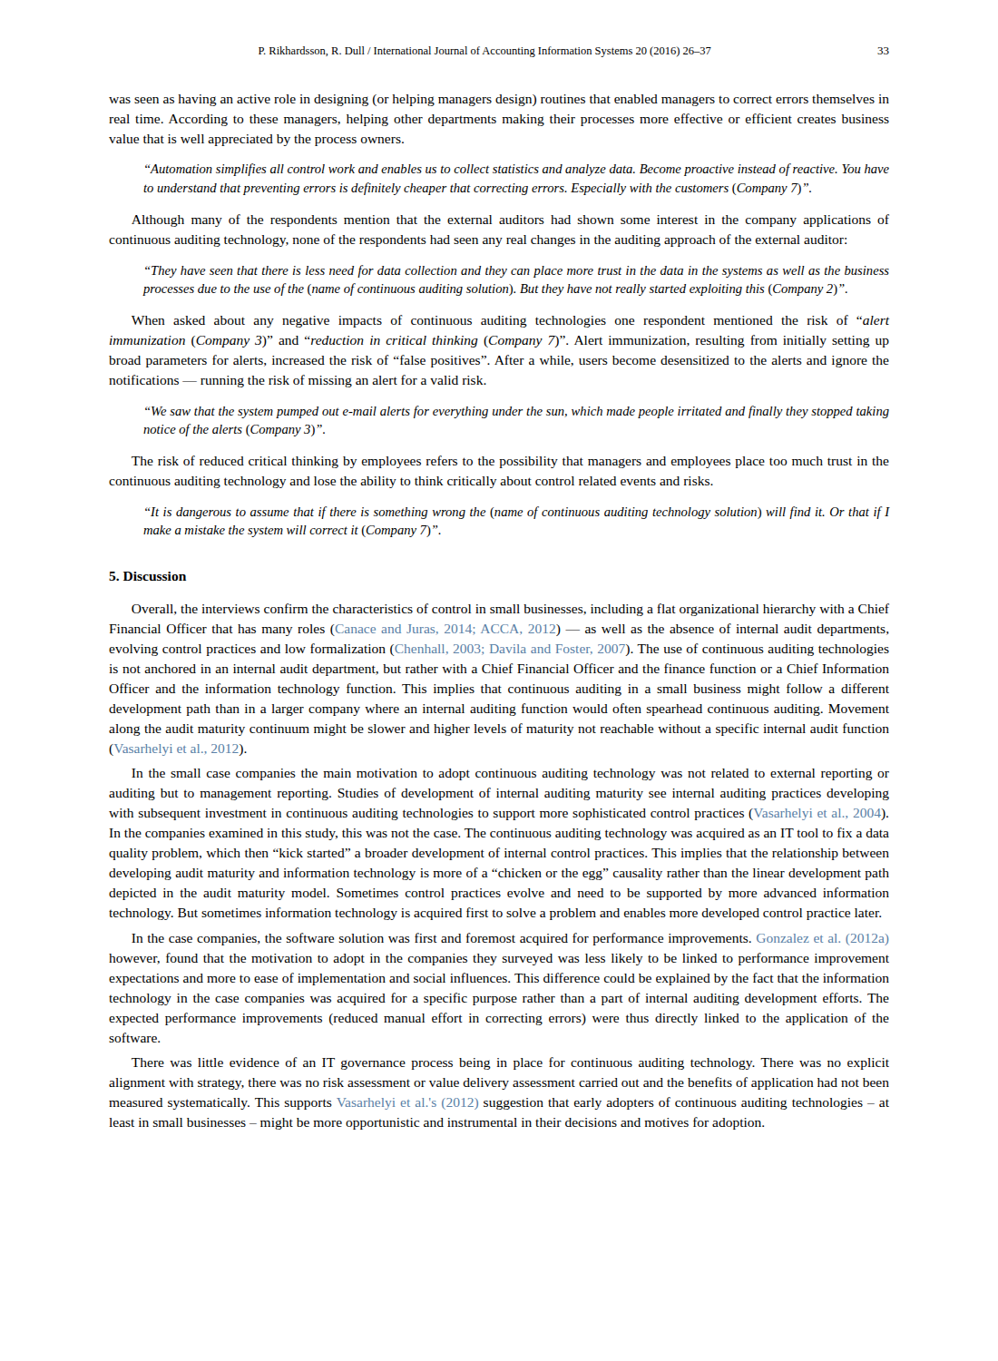P. Rikhardsson, R. Dull / International Journal of Accounting Information Systems 20 (2016) 26–37
33
was seen as having an active role in designing (or helping managers design) routines that enabled managers to correct errors themselves in real time. According to these managers, helping other departments making their processes more effective or efficient creates business value that is well appreciated by the process owners.
“Automation simplifies all control work and enables us to collect statistics and analyze data. Become proactive instead of reactive. You have to understand that preventing errors is definitely cheaper that correcting errors. Especially with the customers (Company 7)”.
Although many of the respondents mention that the external auditors had shown some interest in the company applications of continuous auditing technology, none of the respondents had seen any real changes in the auditing approach of the external auditor:
“They have seen that there is less need for data collection and they can place more trust in the data in the systems as well as the business processes due to the use of the (name of continuous auditing solution). But they have not really started exploiting this (Company 2)”.
When asked about any negative impacts of continuous auditing technologies one respondent mentioned the risk of “alert immunization (Company 3)” and “reduction in critical thinking (Company 7)”. Alert immunization, resulting from initially setting up broad parameters for alerts, increased the risk of “false positives”. After a while, users become desensitized to the alerts and ignore the notifications — running the risk of missing an alert for a valid risk.
“We saw that the system pumped out e-mail alerts for everything under the sun, which made people irritated and finally they stopped taking notice of the alerts (Company 3)”.
The risk of reduced critical thinking by employees refers to the possibility that managers and employees place too much trust in the continuous auditing technology and lose the ability to think critically about control related events and risks.
“It is dangerous to assume that if there is something wrong the (name of continuous auditing technology solution) will find it. Or that if I make a mistake the system will correct it (Company 7)”.
5. Discussion
Overall, the interviews confirm the characteristics of control in small businesses, including a flat organizational hierarchy with a Chief Financial Officer that has many roles (Canace and Juras, 2014; ACCA, 2012) — as well as the absence of internal audit departments, evolving control practices and low formalization (Chenhall, 2003; Davila and Foster, 2007). The use of continuous auditing technologies is not anchored in an internal audit department, but rather with a Chief Financial Officer and the finance function or a Chief Information Officer and the information technology function. This implies that continuous auditing in a small business might follow a different development path than in a larger company where an internal auditing function would often spearhead continuous auditing. Movement along the audit maturity continuum might be slower and higher levels of maturity not reachable without a specific internal audit function (Vasarhelyi et al., 2012).
In the small case companies the main motivation to adopt continuous auditing technology was not related to external reporting or auditing but to management reporting. Studies of development of internal auditing maturity see internal auditing practices developing with subsequent investment in continuous auditing technologies to support more sophisticated control practices (Vasarhelyi et al., 2004). In the companies examined in this study, this was not the case. The continuous auditing technology was acquired as an IT tool to fix a data quality problem, which then “kick started” a broader development of internal control practices. This implies that the relationship between developing audit maturity and information technology is more of a “chicken or the egg” causality rather than the linear development path depicted in the audit maturity model. Sometimes control practices evolve and need to be supported by more advanced information technology. But sometimes information technology is acquired first to solve a problem and enables more developed control practice later.
In the case companies, the software solution was first and foremost acquired for performance improvements. Gonzalez et al. (2012a) however, found that the motivation to adopt in the companies they surveyed was less likely to be linked to performance improvement expectations and more to ease of implementation and social influences. This difference could be explained by the fact that the information technology in the case companies was acquired for a specific purpose rather than a part of internal auditing development efforts. The expected performance improvements (reduced manual effort in correcting errors) were thus directly linked to the application of the software.
There was little evidence of an IT governance process being in place for continuous auditing technology. There was no explicit alignment with strategy, there was no risk assessment or value delivery assessment carried out and the benefits of application had not been measured systematically. This supports Vasarhelyi et al.'s (2012) suggestion that early adopters of continuous auditing technologies – at least in small businesses – might be more opportunistic and instrumental in their decisions and motives for adoption.